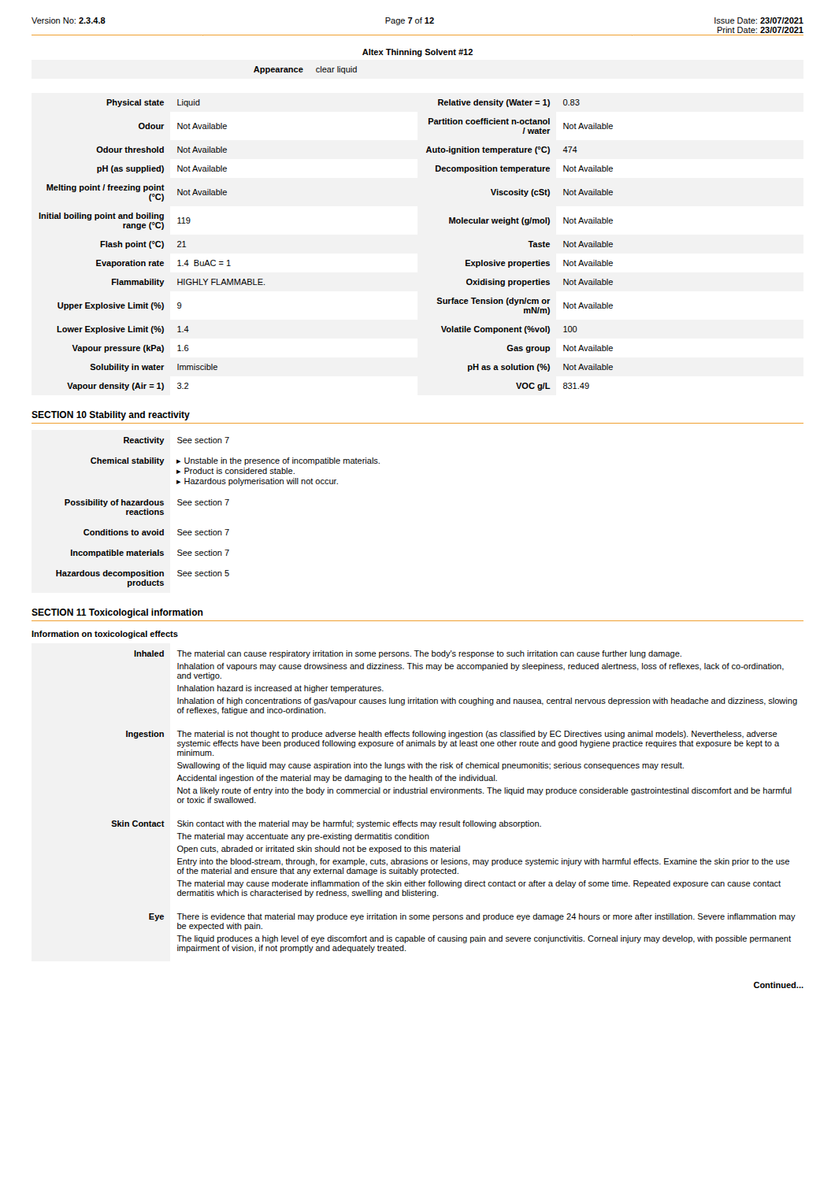Version No: 2.3.4.8
Page 7 of 12
Issue Date: 23/07/2021
Print Date: 23/07/2021
Altex Thinning Solvent #12
| Appearance | clear liquid |
| Physical state | Liquid | Relative density (Water = 1) | 0.83 |
| Odour | Not Available | Partition coefficient n-octanol / water | Not Available |
| Odour threshold | Not Available | Auto-ignition temperature (°C) | 474 |
| pH (as supplied) | Not Available | Decomposition temperature | Not Available |
| Melting point / freezing point (°C) | Not Available | Viscosity (cSt) | Not Available |
| Initial boiling point and boiling range (°C) | 119 | Molecular weight (g/mol) | Not Available |
| Flash point (°C) | 21 | Taste | Not Available |
| Evaporation rate | 1.4 BuAC = 1 | Explosive properties | Not Available |
| Flammability | HIGHLY FLAMMABLE. | Oxidising properties | Not Available |
| Upper Explosive Limit (%) | 9 | Surface Tension (dyn/cm or mN/m) | Not Available |
| Lower Explosive Limit (%) | 1.4 | Volatile Component (%vol) | 100 |
| Vapour pressure (kPa) | 1.6 | Gas group | Not Available |
| Solubility in water | Immiscible | pH as a solution (%) | Not Available |
| Vapour density (Air = 1) | 3.2 | VOC g/L | 831.49 |
SECTION 10 Stability and reactivity
| Reactivity | See section 7 |
| Chemical stability | Unstable in the presence of incompatible materials. Product is considered stable. Hazardous polymerisation will not occur. |
| Possibility of hazardous reactions | See section 7 |
| Conditions to avoid | See section 7 |
| Incompatible materials | See section 7 |
| Hazardous decomposition products | See section 5 |
SECTION 11 Toxicological information
Information on toxicological effects
| Inhaled | The material can cause respiratory irritation in some persons. The body's response to such irritation can cause further lung damage. Inhalation of vapours may cause drowsiness and dizziness. This may be accompanied by sleepiness, reduced alertness, loss of reflexes, lack of co-ordination, and vertigo. Inhalation hazard is increased at higher temperatures. Inhalation of high concentrations of gas/vapour causes lung irritation with coughing and nausea, central nervous depression with headache and dizziness, slowing of reflexes, fatigue and inco-ordination. |
| Ingestion | The material is not thought to produce adverse health effects following ingestion (as classified by EC Directives using animal models). Nevertheless, adverse systemic effects have been produced following exposure of animals by at least one other route and good hygiene practice requires that exposure be kept to a minimum. Swallowing of the liquid may cause aspiration into the lungs with the risk of chemical pneumonitis; serious consequences may result. Accidental ingestion of the material may be damaging to the health of the individual. Not a likely route of entry into the body in commercial or industrial environments. The liquid may produce considerable gastrointestinal discomfort and be harmful or toxic if swallowed. |
| Skin Contact | Skin contact with the material may be harmful; systemic effects may result following absorption. The material may accentuate any pre-existing dermatitis condition Open cuts, abraded or irritated skin should not be exposed to this material Entry into the blood-stream, through, for example, cuts, abrasions or lesions, may produce systemic injury with harmful effects. Examine the skin prior to the use of the material and ensure that any external damage is suitably protected. The material may cause moderate inflammation of the skin either following direct contact or after a delay of some time. Repeated exposure can cause contact dermatitis which is characterised by redness, swelling and blistering. |
| Eye | There is evidence that material may produce eye irritation in some persons and produce eye damage 24 hours or more after instillation. Severe inflammation may be expected with pain. The liquid produces a high level of eye discomfort and is capable of causing pain and severe conjunctivitis. Corneal injury may develop, with possible permanent impairment of vision, if not promptly and adequately treated. |
Continued...